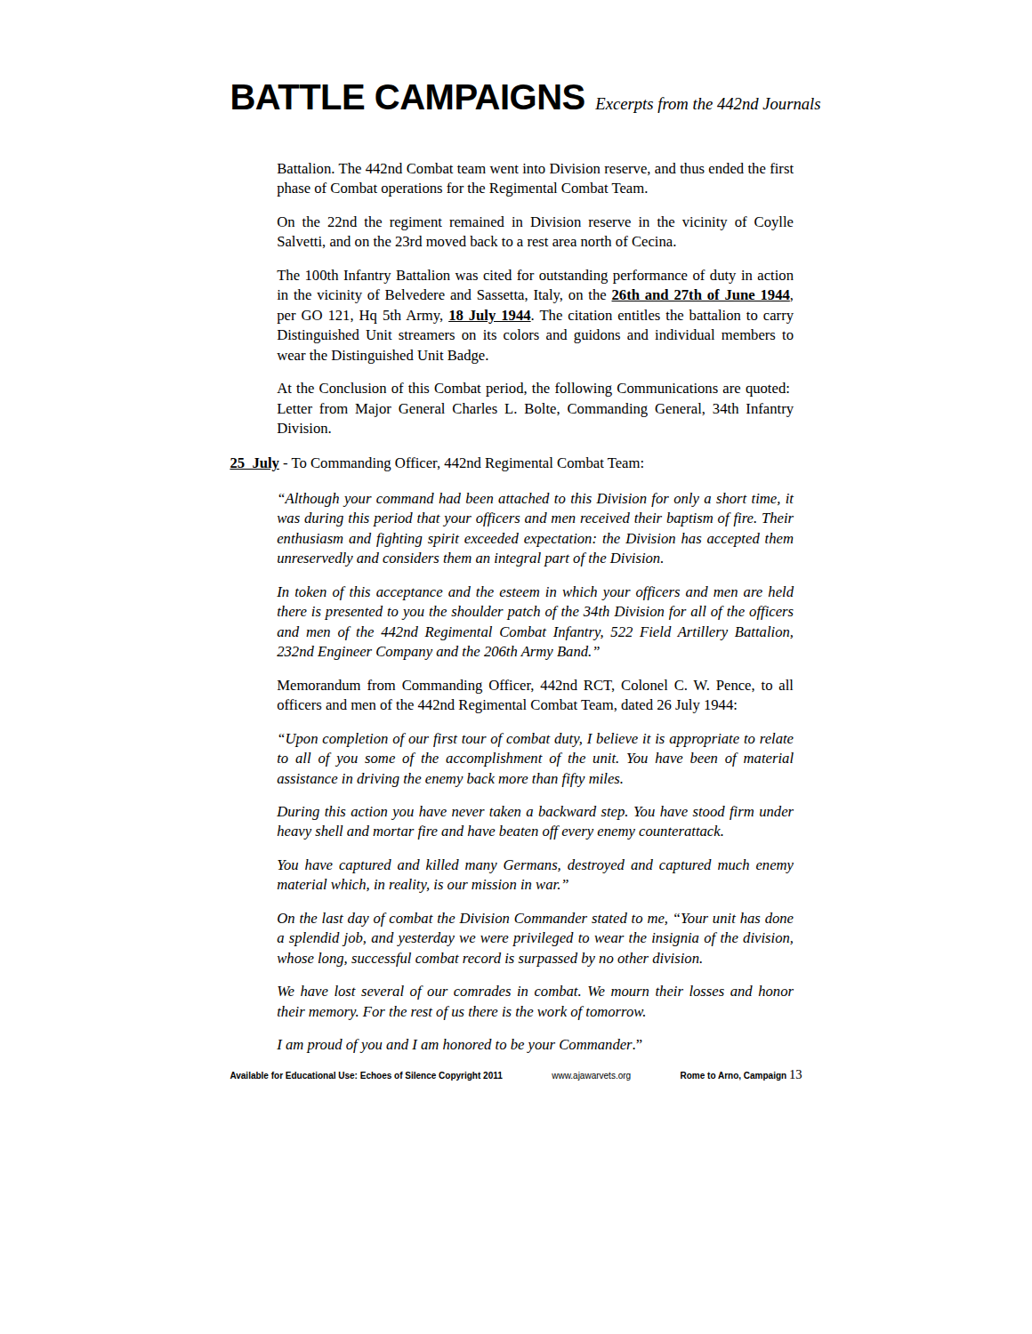Battle Campaigns Excerpts from the 442nd Journals
Battalion. The 442nd Combat team went into Division reserve, and thus ended the first phase of Combat operations for the Regimental Combat Team.
On the 22nd the regiment remained in Division reserve in the vicinity of Coylle Salvetti, and on the 23rd moved back to a rest area north of Cecina.
The 100th Infantry Battalion was cited for outstanding performance of duty in action in the vicinity of Belvedere and Sassetta, Italy, on the 26th and 27th of June 1944, per GO 121, Hq 5th Army, 18 July 1944. The citation entitles the battalion to carry Distinguished Unit streamers on its colors and guidons and individual members to wear the Distinguished Unit Badge.
At the Conclusion of this Combat period, the following Communications are quoted: Letter from Major General Charles L. Bolte, Commanding General, 34th Infantry Division.
25 July - To Commanding Officer, 442nd Regimental Combat Team:
“Although your command had been attached to this Division for only a short time, it was during this period that your officers and men received their baptism of fire. Their enthusiasm and fighting spirit exceeded expectation: the Division has accepted them unreservedly and considers them an integral part of the Division.
In token of this acceptance and the esteem in which your officers and men are held there is presented to you the shoulder patch of the 34th Division for all of the officers and men of the 442nd Regimental Combat Infantry, 522 Field Artillery Battalion, 232nd Engineer Company and the 206th Army Band.”
Memorandum from Commanding Officer, 442nd RCT, Colonel C. W. Pence, to all officers and men of the 442nd Regimental Combat Team, dated 26 July 1944:
“Upon completion of our first tour of combat duty, I believe it is appropriate to relate to all of you some of the accomplishment of the unit. You have been of material assistance in driving the enemy back more than fifty miles.
During this action you have never taken a backward step. You have stood firm under heavy shell and mortar fire and have beaten off every enemy counterattack.
You have captured and killed many Germans, destroyed and captured much enemy material which, in reality, is our mission in war.”
On the last day of combat the Division Commander stated to me, “Your unit has done a splendid job, and yesterday we were privileged to wear the insignia of the division, whose long, successful combat record is surpassed by no other division.
We have lost several of our comrades in combat. We mourn their losses and honor their memory. For the rest of us there is the work of tomorrow.
I am proud of you and I am honored to be your Commander.”
Available for Educational Use: Echoes of Silence Copyright 2011 www.ajawarvets.org Rome to Arno, Campaign 13